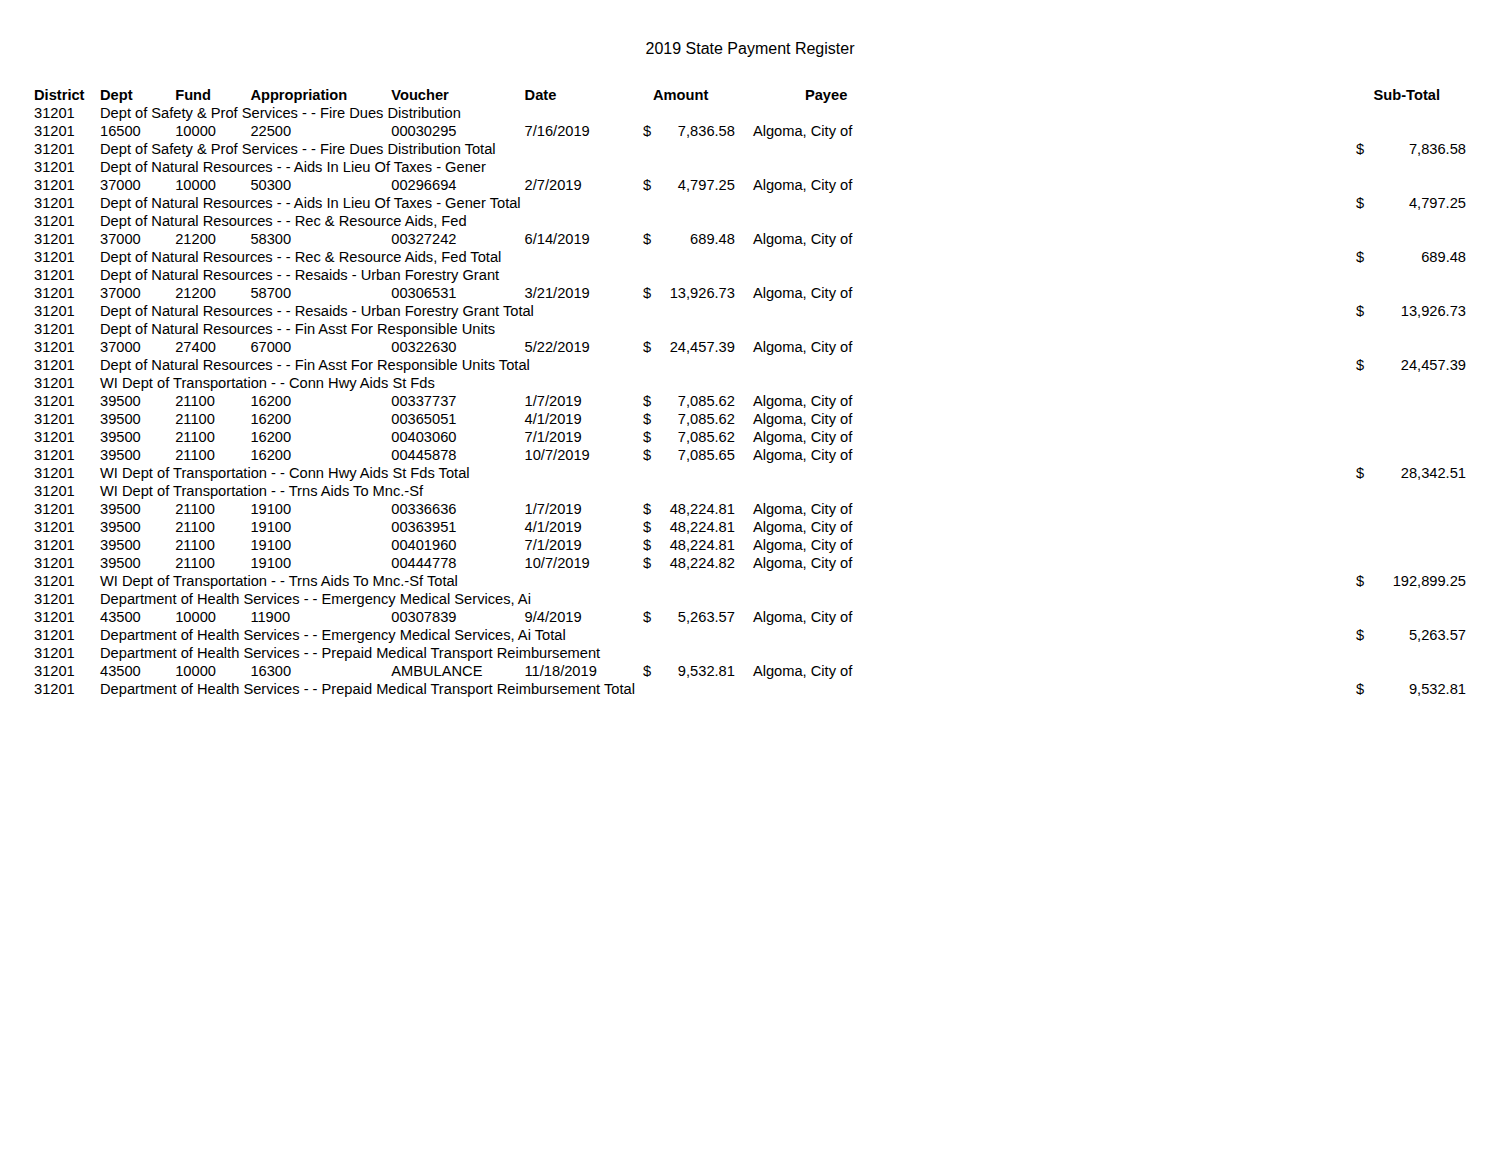2019 State Payment Register
| District | Dept | Fund | Appropriation | Voucher | Date | Amount | Payee | Sub-Total |
| --- | --- | --- | --- | --- | --- | --- | --- | --- |
| 31201 | Dept of Safety & Prof Services - - Fire Dues Distribution |
| 31201 | 16500 | 10000 | 22500 | 00030295 | 7/16/2019 | $ | 7,836.58 | Algoma, City of | | |
| 31201 | Dept of Safety & Prof Services - - Fire Dues Distribution Total | | | | $ | 7,836.58 |
| 31201 | Dept of Natural Resources - - Aids In Lieu Of Taxes - Gener |
| 31201 | 37000 | 10000 | 50300 | 00296694 | 2/7/2019 | $ | 4,797.25 | Algoma, City of | | |
| 31201 | Dept of Natural Resources - - Aids In Lieu Of Taxes - Gener Total | | | | $ | 4,797.25 |
| 31201 | Dept of Natural Resources - - Rec & Resource Aids, Fed |
| 31201 | 37000 | 21200 | 58300 | 00327242 | 6/14/2019 | $ | 689.48 | Algoma, City of | | |
| 31201 | Dept of Natural Resources - - Rec & Resource Aids, Fed Total | | | | $ | 689.48 |
| 31201 | Dept of Natural Resources - - Resaids - Urban Forestry Grant |
| 31201 | 37000 | 21200 | 58700 | 00306531 | 3/21/2019 | $ | 13,926.73 | Algoma, City of | | |
| 31201 | Dept of Natural Resources - - Resaids - Urban Forestry Grant Total | | | | $ | 13,926.73 |
| 31201 | Dept of Natural Resources - - Fin Asst For Responsible Units |
| 31201 | 37000 | 27400 | 67000 | 00322630 | 5/22/2019 | $ | 24,457.39 | Algoma, City of | | |
| 31201 | Dept of Natural Resources - - Fin Asst For Responsible Units Total | | | | $ | 24,457.39 |
| 31201 | WI Dept of Transportation - - Conn Hwy Aids St Fds |
| 31201 | 39500 | 21100 | 16200 | 00337737 | 1/7/2019 | $ | 7,085.62 | Algoma, City of | | |
| 31201 | 39500 | 21100 | 16200 | 00365051 | 4/1/2019 | $ | 7,085.62 | Algoma, City of | | |
| 31201 | 39500 | 21100 | 16200 | 00403060 | 7/1/2019 | $ | 7,085.62 | Algoma, City of | | |
| 31201 | 39500 | 21100 | 16200 | 00445878 | 10/7/2019 | $ | 7,085.65 | Algoma, City of | | |
| 31201 | WI Dept of Transportation - - Conn Hwy Aids St Fds Total | | | | $ | 28,342.51 |
| 31201 | WI Dept of Transportation - - Trns Aids To Mnc.-Sf |
| 31201 | 39500 | 21100 | 19100 | 00336636 | 1/7/2019 | $ | 48,224.81 | Algoma, City of | | |
| 31201 | 39500 | 21100 | 19100 | 00363951 | 4/1/2019 | $ | 48,224.81 | Algoma, City of | | |
| 31201 | 39500 | 21100 | 19100 | 00401960 | 7/1/2019 | $ | 48,224.81 | Algoma, City of | | |
| 31201 | 39500 | 21100 | 19100 | 00444778 | 10/7/2019 | $ | 48,224.82 | Algoma, City of | | |
| 31201 | WI Dept of Transportation - - Trns Aids To Mnc.-Sf Total | | | | $ | 192,899.25 |
| 31201 | Department of Health Services - - Emergency Medical Services, Ai |
| 31201 | 43500 | 10000 | 11900 | 00307839 | 9/4/2019 | $ | 5,263.57 | Algoma, City of | | |
| 31201 | Department of Health Services - - Emergency Medical Services, Ai Total | | | | $ | 5,263.57 |
| 31201 | Department of Health Services - - Prepaid Medical Transport Reimbursement |
| 31201 | 43500 | 10000 | 16300 | AMBULANCE | 11/18/2019 | $ | 9,532.81 | Algoma, City of | | |
| 31201 | Department of Health Services - - Prepaid Medical Transport Reimbursement Total | | | | $ | 9,532.81 |